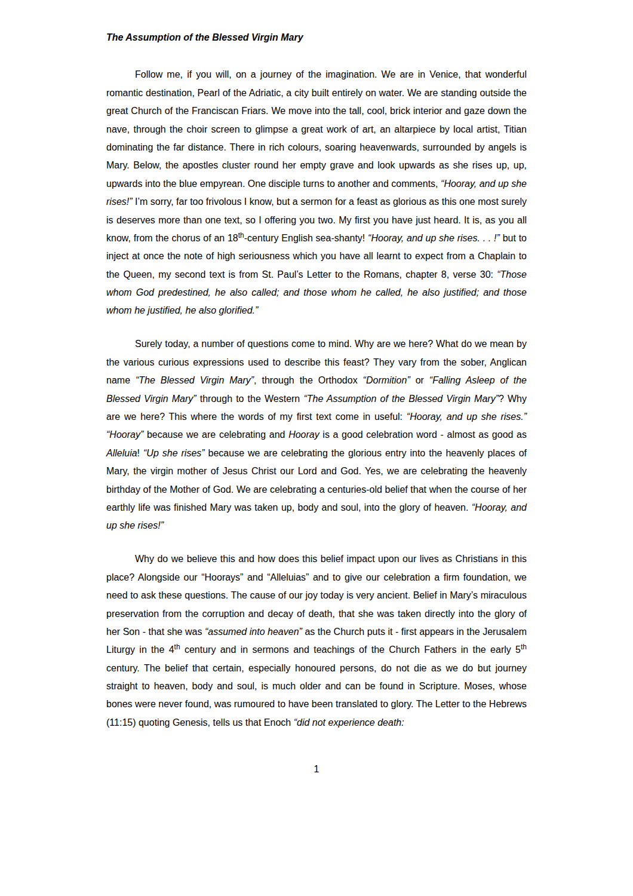The Assumption of the Blessed Virgin Mary
Follow me, if you will, on a journey of the imagination. We are in Venice, that wonderful romantic destination, Pearl of the Adriatic, a city built entirely on water. We are standing outside the great Church of the Franciscan Friars. We move into the tall, cool, brick interior and gaze down the nave, through the choir screen to glimpse a great work of art, an altarpiece by local artist, Titian dominating the far distance. There in rich colours, soaring heavenwards, surrounded by angels is Mary. Below, the apostles cluster round her empty grave and look upwards as she rises up, up, upwards into the blue empyrean. One disciple turns to another and comments, “Hooray, and up she rises!” I’m sorry, far too frivolous I know, but a sermon for a feast as glorious as this one most surely is deserves more than one text, so I offering you two. My first you have just heard. It is, as you all know, from the chorus of an 18th-century English sea-shanty! “Hooray, and up she rises. . . !” but to inject at once the note of high seriousness which you have all learnt to expect from a Chaplain to the Queen, my second text is from St. Paul’s Letter to the Romans, chapter 8, verse 30: “Those whom God predestined, he also called; and those whom he called, he also justified; and those whom he justified, he also glorified.”
Surely today, a number of questions come to mind. Why are we here? What do we mean by the various curious expressions used to describe this feast? They vary from the sober, Anglican name “The Blessed Virgin Mary”, through the Orthodox “Dormition” or “Falling Asleep of the Blessed Virgin Mary” through to the Western “The Assumption of the Blessed Virgin Mary”? Why are we here? This where the words of my first text come in useful: “Hooray, and up she rises.” “Hooray” because we are celebrating and Hooray is a good celebration word - almost as good as Alleluia! “Up she rises” because we are celebrating the glorious entry into the heavenly places of Mary, the virgin mother of Jesus Christ our Lord and God. Yes, we are celebrating the heavenly birthday of the Mother of God. We are celebrating a centuries-old belief that when the course of her earthly life was finished Mary was taken up, body and soul, into the glory of heaven. “Hooray, and up she rises!”
Why do we believe this and how does this belief impact upon our lives as Christians in this place? Alongside our “Hoorays” and “Alleluias” and to give our celebration a firm foundation, we need to ask these questions. The cause of our joy today is very ancient. Belief in Mary’s miraculous preservation from the corruption and decay of death, that she was taken directly into the glory of her Son - that she was “assumed into heaven” as the Church puts it - first appears in the Jerusalem Liturgy in the 4th century and in sermons and teachings of the Church Fathers in the early 5th century. The belief that certain, especially honoured persons, do not die as we do but journey straight to heaven, body and soul, is much older and can be found in Scripture. Moses, whose bones were never found, was rumoured to have been translated to glory. The Letter to the Hebrews (11:15) quoting Genesis, tells us that Enoch “did not experience death:
1